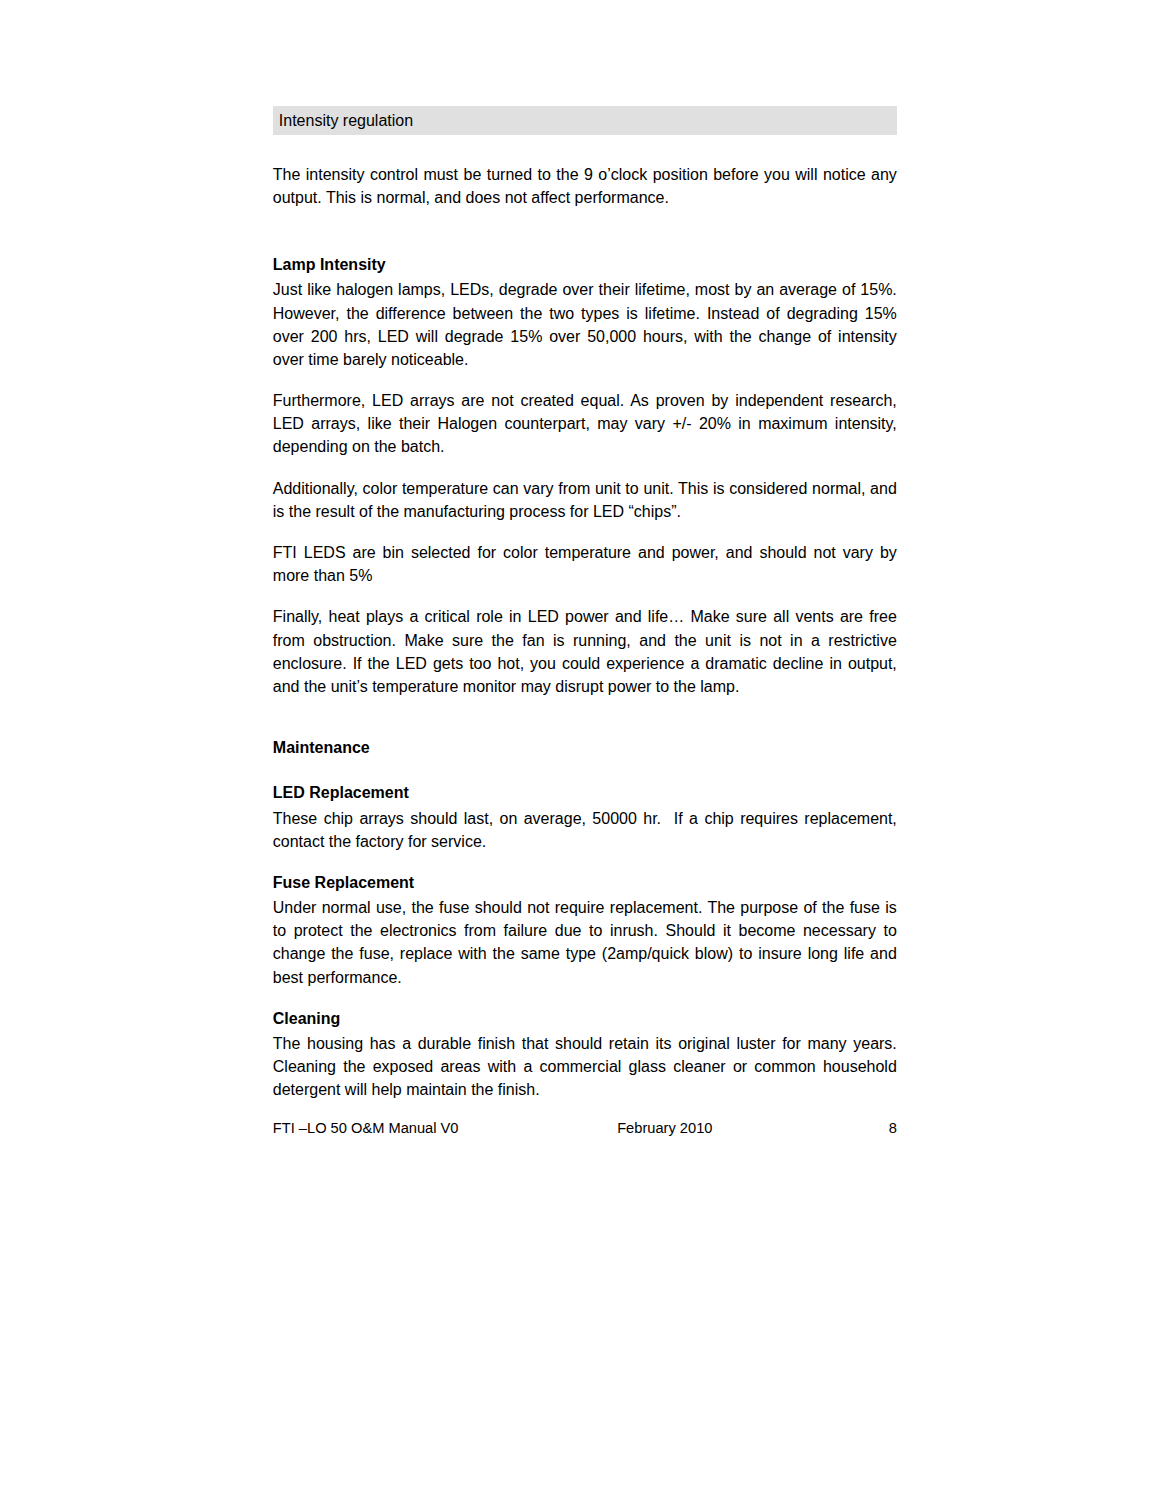Intensity regulation
The intensity control must be turned to the 9 o’clock position before you will notice any output. This is normal, and does not affect performance.
Lamp Intensity
Just like halogen lamps, LEDs, degrade over their lifetime, most by an average of 15%. However, the difference between the two types is lifetime. Instead of degrading 15% over 200 hrs, LED will degrade 15% over 50,000 hours, with the change of intensity over time barely noticeable.
Furthermore, LED arrays are not created equal. As proven by independent research, LED arrays, like their Halogen counterpart, may vary +/- 20% in maximum intensity, depending on the batch.
Additionally, color temperature can vary from unit to unit. This is considered normal, and is the result of the manufacturing process for LED “chips”.
FTI LEDS are bin selected for color temperature and power, and should not vary by more than 5%
Finally, heat plays a critical role in LED power and life… Make sure all vents are free from obstruction. Make sure the fan is running, and the unit is not in a restrictive enclosure. If the LED gets too hot, you could experience a dramatic decline in output, and the unit’s temperature monitor may disrupt power to the lamp.
Maintenance
LED Replacement
These chip arrays should last, on average, 50000 hr. If a chip requires replacement, contact the factory for service.
Fuse Replacement
Under normal use, the fuse should not require replacement. The purpose of the fuse is to protect the electronics from failure due to inrush. Should it become necessary to change the fuse, replace with the same type (2amp/quick blow) to insure long life and best performance.
Cleaning
The housing has a durable finish that should retain its original luster for many years. Cleaning the exposed areas with a commercial glass cleaner or common household detergent will help maintain the finish.
FTI –LO 50 O&M Manual V0
February 2010
8